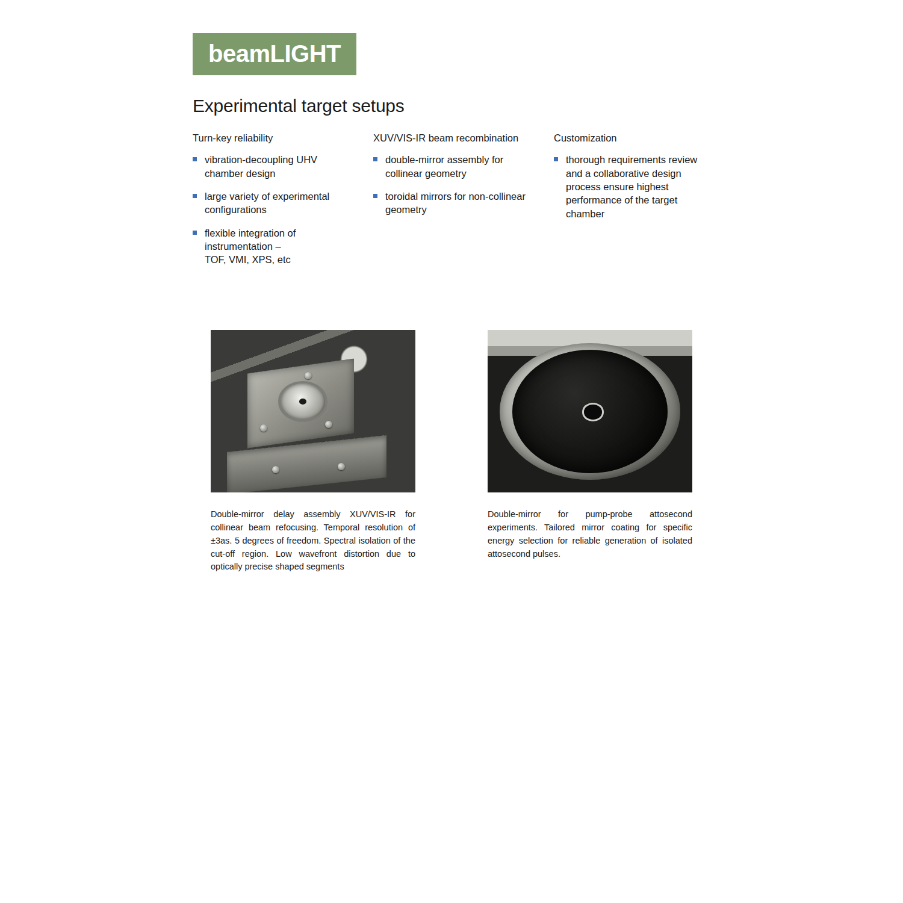beamLIGHT
Experimental target setups
Turn-key reliability
vibration-decoupling UHV chamber design
large variety of experimental configurations
flexible integration of instrumentation –
TOF, VMI, XPS, etc
XUV/VIS-IR beam recombination
double-mirror assembly for collinear geometry
toroidal mirrors for non-collinear geometry
Customization
thorough requirements review and a collaborative design process ensure highest performance of the target chamber
Double-mirror delay assembly XUV/VIS-IR for collinear beam refocusing. Temporal resolution of ±3as. 5 degrees of freedom. Spectral isolation of the cut-off region. Low wavefront distortion due to optically precise shaped segments
Double-mirror for pump-probe attosecond experiments. Tailored mirror coating for specific energy selection for reliable generation of isolated attosecond pulses.